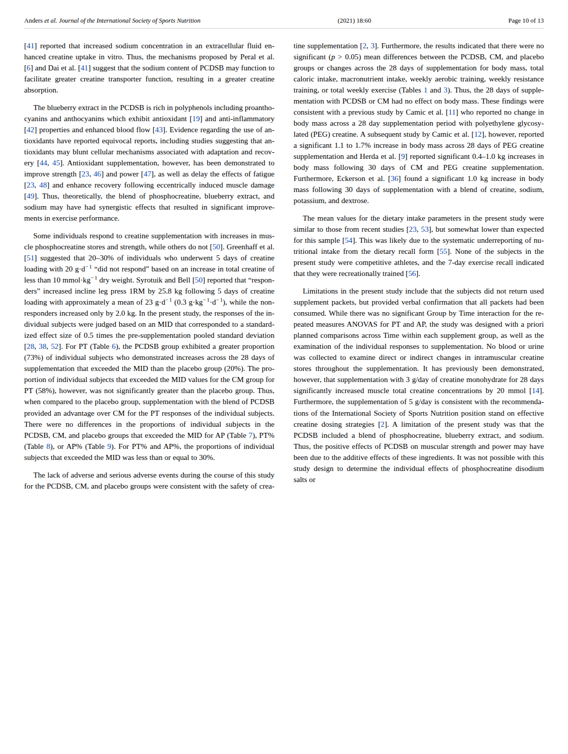Anders et al. Journal of the International Society of Sports Nutrition
(2021) 18:60
Page 10 of 13
[41] reported that increased sodium concentration in an extracellular fluid enhanced creatine uptake in vitro. Thus, the mechanisms proposed by Peral et al. [6] and Dai et al. [41] suggest that the sodium content of PCDSB may function to facilitate greater creatine transporter function, resulting in a greater creatine absorption.
The blueberry extract in the PCDSB is rich in polyphenols including proanthocyanins and anthocyanins which exhibit antioxidant [19] and anti-inflammatory [42] properties and enhanced blood flow [43]. Evidence regarding the use of antioxidants have reported equivocal reports, including studies suggesting that antioxidants may blunt cellular mechanisms associated with adaptation and recovery [44, 45]. Antioxidant supplementation, however, has been demonstrated to improve strength [23, 46] and power [47], as well as delay the effects of fatigue [23, 48] and enhance recovery following eccentrically induced muscle damage [49]. Thus, theoretically, the blend of phosphocreatine, blueberry extract, and sodium may have had synergistic effects that resulted in significant improvements in exercise performance.
Some individuals respond to creatine supplementation with increases in muscle phosphocreatine stores and strength, while others do not [50]. Greenhaff et al. [51] suggested that 20–30% of individuals who underwent 5 days of creatine loading with 20 g·d− 1 “did not respond” based on an increase in total creatine of less than 10 mmol·kg− 1 dry weight. Syrotuik and Bell [50] reported that “responders” increased incline leg press 1RM by 25.8 kg following 5 days of creatine loading with approximately a mean of 23 g·d− 1 (0.3 g·kg− 1·d− 1), while the non-responders increased only by 2.0 kg. In the present study, the responses of the individual subjects were judged based on an MID that corresponded to a standardized effect size of 0.5 times the pre-supplementation pooled standard deviation [28, 38, 52]. For PT (Table 6), the PCDSB group exhibited a greater proportion (73%) of individual subjects who demonstrated increases across the 28 days of supplementation that exceeded the MID than the placebo group (20%). The proportion of individual subjects that exceeded the MID values for the CM group for PT (58%), however, was not significantly greater than the placebo group. Thus, when compared to the placebo group, supplementation with the blend of PCDSB provided an advantage over CM for the PT responses of the individual subjects. There were no differences in the proportions of individual subjects in the PCDSB, CM, and placebo groups that exceeded the MID for AP (Table 7), PT% (Table 8), or AP% (Table 9). For PT% and AP%, the proportions of individual subjects that exceeded the MID was less than or equal to 30%.
The lack of adverse and serious adverse events during the course of this study for the PCDSB, CM, and placebo groups were consistent with the safety of creatine supplementation [2, 3]. Furthermore, the results indicated that there were no significant (p > 0.05) mean differences between the PCDSB, CM, and placebo groups or changes across the 28 days of supplementation for body mass, total caloric intake, macronutrient intake, weekly aerobic training, weekly resistance training, or total weekly exercise (Tables 1 and 3). Thus, the 28 days of supplementation with PCDSB or CM had no effect on body mass. These findings were consistent with a previous study by Camic et al. [11] who reported no change in body mass across a 28 day supplementation period with polyethylene glycosylated (PEG) creatine. A subsequent study by Camic et al. [12], however, reported a significant 1.1 to 1.7% increase in body mass across 28 days of PEG creatine supplementation and Herda et al. [9] reported significant 0.4–1.0 kg increases in body mass following 30 days of CM and PEG creatine supplementation. Furthermore, Eckerson et al. [36] found a significant 1.0 kg increase in body mass following 30 days of supplementation with a blend of creatine, sodium, potassium, and dextrose.
The mean values for the dietary intake parameters in the present study were similar to those from recent studies [23, 53], but somewhat lower than expected for this sample [54]. This was likely due to the systematic underreporting of nutritional intake from the dietary recall form [55]. None of the subjects in the present study were competitive athletes, and the 7-day exercise recall indicated that they were recreationally trained [56].
Limitations in the present study include that the subjects did not return used supplement packets, but provided verbal confirmation that all packets had been consumed. While there was no significant Group by Time interaction for the repeated measures ANOVAS for PT and AP, the study was designed with a priori planned comparisons across Time within each supplement group, as well as the examination of the individual responses to supplementation. No blood or urine was collected to examine direct or indirect changes in intramuscular creatine stores throughout the supplementation. It has previously been demonstrated, however, that supplementation with 3 g/day of creatine monohydrate for 28 days significantly increased muscle total creatine concentrations by 20 mmol [14]. Furthermore, the supplementation of 5 g/day is consistent with the recommendations of the International Society of Sports Nutrition position stand on effective creatine dosing strategies [2]. A limitation of the present study was that the PCDSB included a blend of phosphocreatine, blueberry extract, and sodium. Thus, the positive effects of PCDSB on muscular strength and power may have been due to the additive effects of these ingredients. It was not possible with this study design to determine the individual effects of phosphocreatine disodium salts or